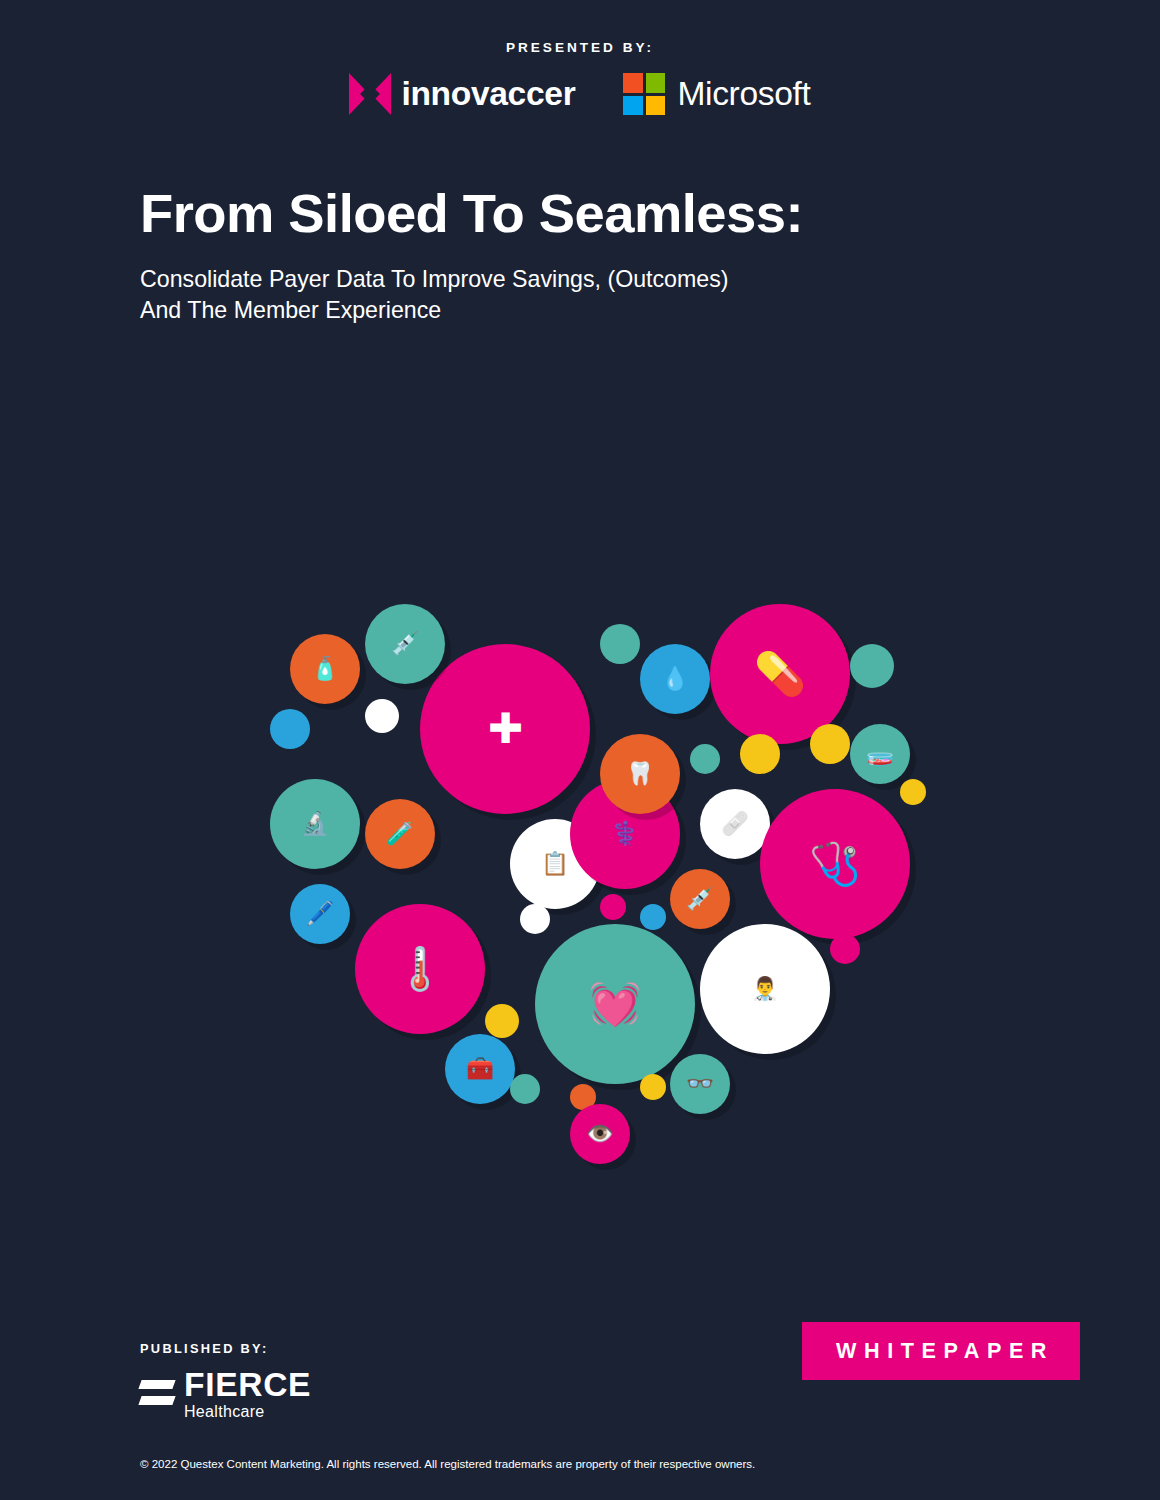PRESENTED BY:
innovaccer
Microsoft
From Siloed To Seamless:
Consolidate Payer Data To Improve Savings, (Outcomes)
And The Member Experience
✚ 💉 🧴 🔬 🧪 🖊️ 🌡️ 🧰 📋 ⚕️ 💓 👁️ 💧 💊 🦷 🧫 🩹 🩺 💉 👨‍⚕️ 👓
WHITEPAPER
PUBLISHED BY:
FIERCE Healthcare
© 2022 Questex Content Marketing. All rights reserved. All registered trademarks are property of their respective owners.